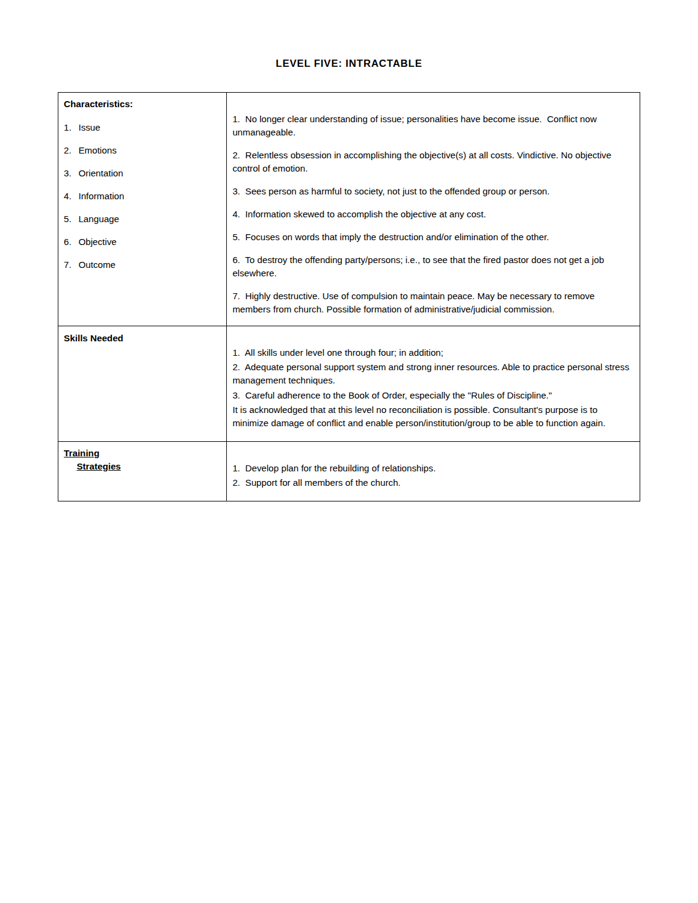LEVEL FIVE: INTRACTABLE
| Characteristics: 1. Issue 2. Emotions 3. Orientation 4. Information 5. Language 6. Objective 7. Outcome | 1. No longer clear understanding of issue; personalities have become issue. Conflict now unmanageable. 2. Relentless obsession in accomplishing the objective(s) at all costs. Vindictive. No objective control of emotion. 3. Sees person as harmful to society, not just to the offended group or person. 4. Information skewed to accomplish the objective at any cost. 5. Focuses on words that imply the destruction and/or elimination of the other. 6. To destroy the offending party/persons; i.e., to see that the fired pastor does not get a job elsewhere. 7. Highly destructive. Use of compulsion to maintain peace. May be necessary to remove members from church. Possible formation of administrative/judicial commission. |
| Skills Needed | 1. All skills under level one through four; in addition; 2. Adequate personal support system and strong inner resources. Able to practice personal stress management techniques. 3. Careful adherence to the Book of Order, especially the "Rules of Discipline." It is acknowledged that at this level no reconciliation is possible. Consultant's purpose is to minimize damage of conflict and enable person/institution/group to be able to function again. |
| Training Strategies | 1. Develop plan for the rebuilding of relationships. 2. Support for all members of the church. |